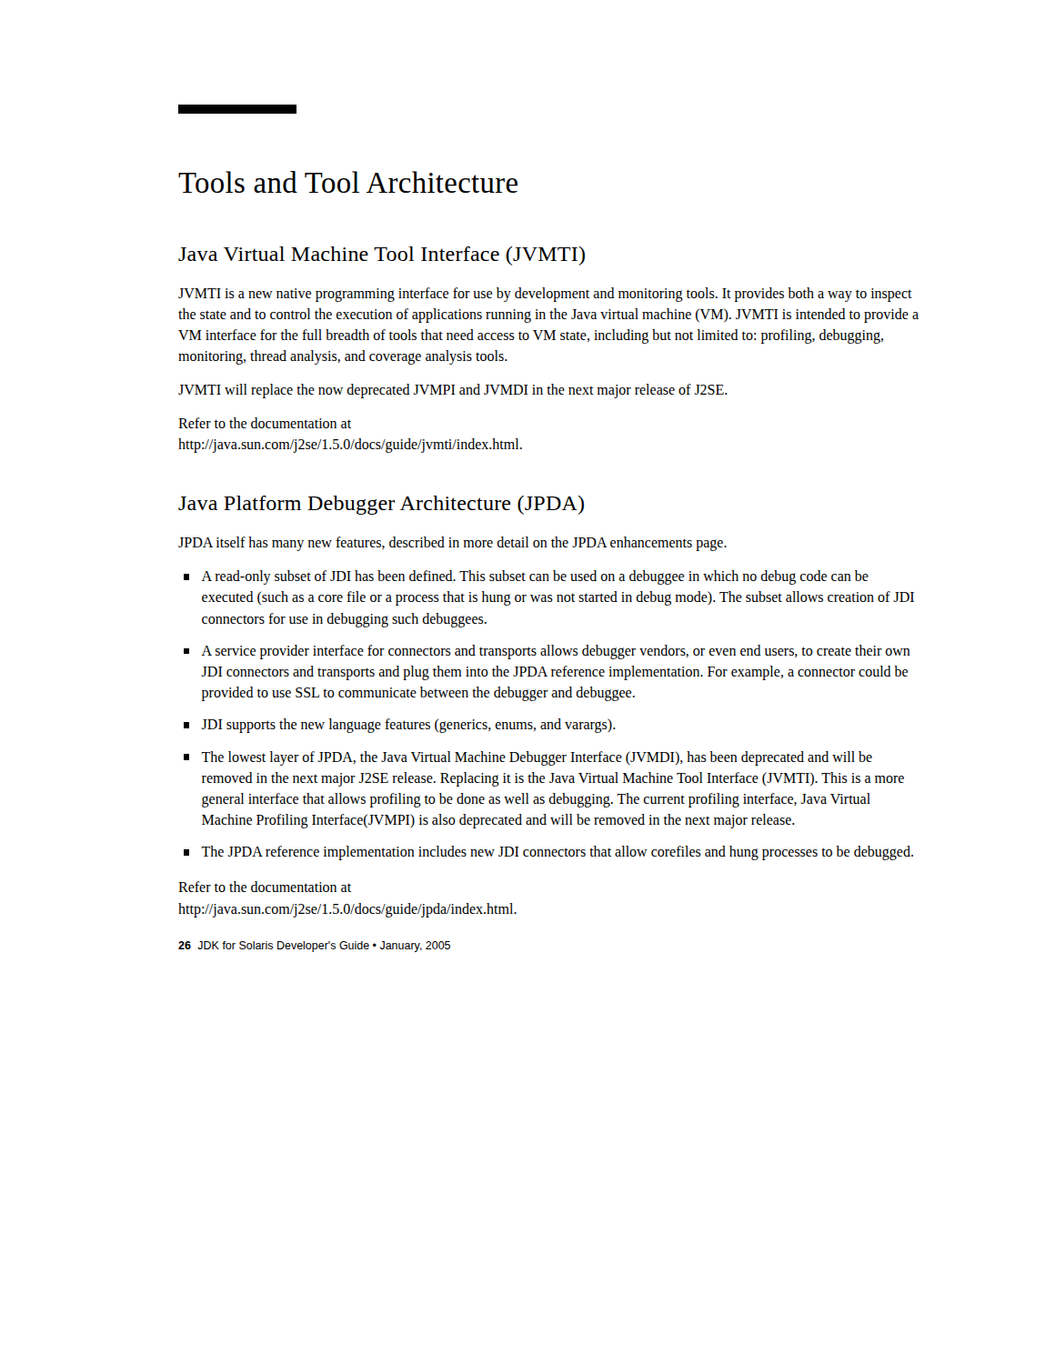Tools and Tool Architecture
Java Virtual Machine Tool Interface (JVMTI)
JVMTI is a new native programming interface for use by development and monitoring tools. It provides both a way to inspect the state and to control the execution of applications running in the Java virtual machine (VM). JVMTI is intended to provide a VM interface for the full breadth of tools that need access to VM state, including but not limited to: profiling, debugging, monitoring, thread analysis, and coverage analysis tools.
JVMTI will replace the now deprecated JVMPI and JVMDI in the next major release of J2SE.
Refer to the documentation at
http://java.sun.com/j2se/1.5.0/docs/guide/jvmti/index.html.
Java Platform Debugger Architecture (JPDA)
JPDA itself has many new features, described in more detail on the JPDA enhancements page.
A read-only subset of JDI has been defined. This subset can be used on a debuggee in which no debug code can be executed (such as a core file or a process that is hung or was not started in debug mode). The subset allows creation of JDI connectors for use in debugging such debuggees.
A service provider interface for connectors and transports allows debugger vendors, or even end users, to create their own JDI connectors and transports and plug them into the JPDA reference implementation. For example, a connector could be provided to use SSL to communicate between the debugger and debuggee.
JDI supports the new language features (generics, enums, and varargs).
The lowest layer of JPDA, the Java Virtual Machine Debugger Interface (JVMDI), has been deprecated and will be removed in the next major J2SE release. Replacing it is the Java Virtual Machine Tool Interface (JVMTI). This is a more general interface that allows profiling to be done as well as debugging. The current profiling interface, Java Virtual Machine Profiling Interface(JVMPI) is also deprecated and will be removed in the next major release.
The JPDA reference implementation includes new JDI connectors that allow corefiles and hung processes to be debugged.
Refer to the documentation at
http://java.sun.com/j2se/1.5.0/docs/guide/jpda/index.html.
26 JDK for Solaris Developer's Guide • January, 2005